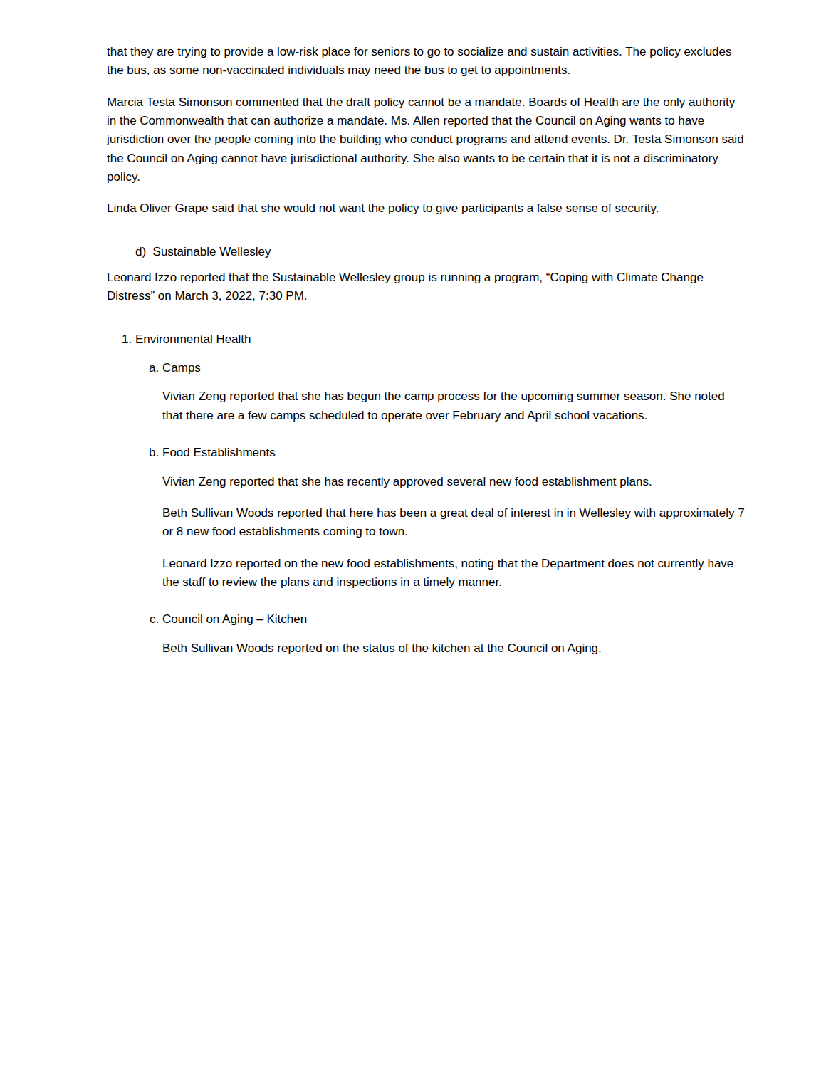that they are trying to provide a low-risk place for seniors to go to socialize and sustain activities. The policy excludes the bus, as some non-vaccinated individuals may need the bus to get to appointments.
Marcia Testa Simonson commented that the draft policy cannot be a mandate. Boards of Health are the only authority in the Commonwealth that can authorize a mandate. Ms. Allen reported that the Council on Aging wants to have jurisdiction over the people coming into the building who conduct programs and attend events. Dr. Testa Simonson said the Council on Aging cannot have jurisdictional authority. She also wants to be certain that it is not a discriminatory policy.
Linda Oliver Grape said that she would not want the policy to give participants a false sense of security.
d) Sustainable Wellesley
Leonard Izzo reported that the Sustainable Wellesley group is running a program, “Coping with Climate Change Distress” on March 3, 2022, 7:30 PM.
Environmental Health
Camps
Vivian Zeng reported that she has begun the camp process for the upcoming summer season. She noted that there are a few camps scheduled to operate over February and April school vacations.
Food Establishments
Vivian Zeng reported that she has recently approved several new food establishment plans.
Beth Sullivan Woods reported that here has been a great deal of interest in in Wellesley with approximately 7 or 8 new food establishments coming to town.
Leonard Izzo reported on the new food establishments, noting that the Department does not currently have the staff to review the plans and inspections in a timely manner.
Council on Aging – Kitchen
Beth Sullivan Woods reported on the status of the kitchen at the Council on Aging.